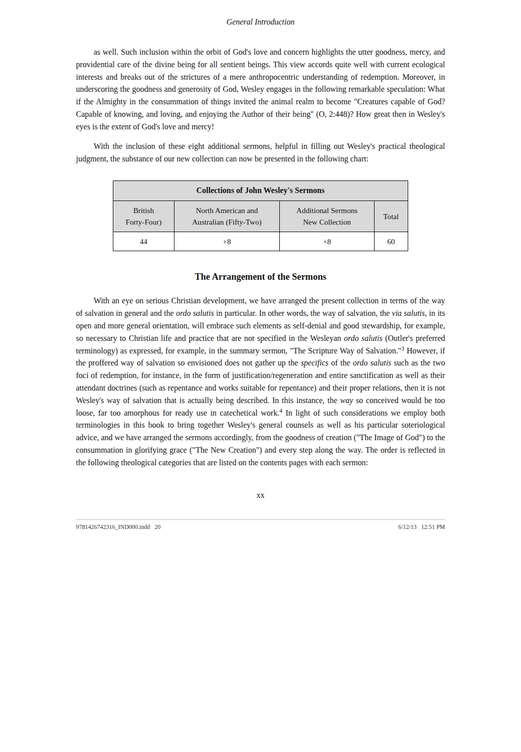General Introduction
as well. Such inclusion within the orbit of God's love and concern highlights the utter goodness, mercy, and providential care of the divine being for all sentient beings. This view accords quite well with current ecological interests and breaks out of the strictures of a mere anthropocentric understanding of redemption. Moreover, in underscoring the goodness and generosity of God, Wesley engages in the following remarkable speculation: What if the Almighty in the consummation of things invited the animal realm to become "Creatures capable of God? Capable of knowing, and loving, and enjoying the Author of their being" (O, 2:448)? How great then in Wesley's eyes is the extent of God's love and mercy!
With the inclusion of these eight additional sermons, helpful in filling out Wesley's practical theological judgment, the substance of our new collection can now be presented in the following chart:
Collections of John Wesley's Sermons
| British Forty-Four) | North American and Australian (Fifty-Two) | Additional Sermons New Collection | Total |
| --- | --- | --- | --- |
| 44 | +8 | +8 | 60 |
The Arrangement of the Sermons
With an eye on serious Christian development, we have arranged the present collection in terms of the way of salvation in general and the ordo salutis in particular. In other words, the way of salvation, the via salutis, in its open and more general orientation, will embrace such elements as self-denial and good stewardship, for example, so necessary to Christian life and practice that are not specified in the Wesleyan ordo salutis (Outler's preferred terminology) as expressed, for example, in the summary sermon, "The Scripture Way of Salvation."3 However, if the proffered way of salvation so envisioned does not gather up the specifics of the ordo salutis such as the two foci of redemption, for instance, in the form of justification/regeneration and entire sanctification as well as their attendant doctrines (such as repentance and works suitable for repentance) and their proper relations, then it is not Wesley's way of salvation that is actually being described. In this instance, the way so conceived would be too loose, far too amorphous for ready use in catechetical work.4 In light of such considerations we employ both terminologies in this book to bring together Wesley's general counsels as well as his particular soteriological advice, and we have arranged the sermons accordingly, from the goodness of creation ("The Image of God") to the consummation in glorifying grace ("The New Creation") and every step along the way. The order is reflected in the following theological categories that are listed on the contents pages with each sermon:
xx
9781426742316_IND000.indd 20 6/12/13 12:51 PM